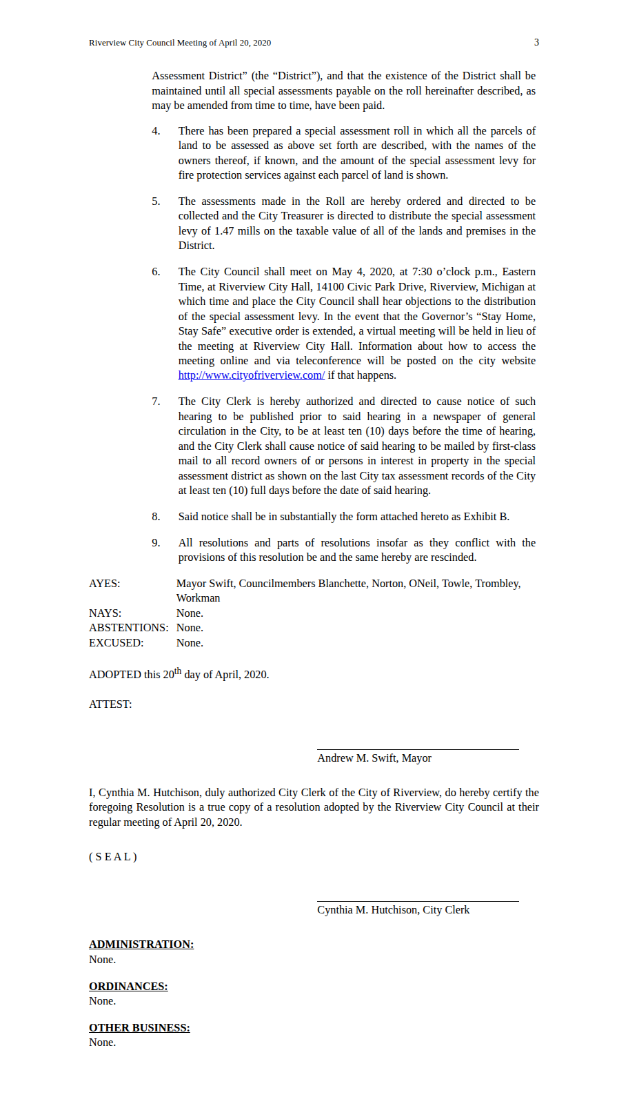Riverview City Council Meeting of April 20, 2020
3
Assessment District” (the “District”), and that the existence of the District shall be maintained until all special assessments payable on the roll hereinafter described, as may be amended from time to time, have been paid.
There has been prepared a special assessment roll in which all the parcels of land to be assessed as above set forth are described, with the names of the owners thereof, if known, and the amount of the special assessment levy for fire protection services against each parcel of land is shown.
The assessments made in the Roll are hereby ordered and directed to be collected and the City Treasurer is directed to distribute the special assessment levy of 1.47 mills on the taxable value of all of the lands and premises in the District.
The City Council shall meet on May 4, 2020, at 7:30 o’clock p.m., Eastern Time, at Riverview City Hall, 14100 Civic Park Drive, Riverview, Michigan at which time and place the City Council shall hear objections to the distribution of the special assessment levy. In the event that the Governor’s “Stay Home, Stay Safe” executive order is extended, a virtual meeting will be held in lieu of the meeting at Riverview City Hall. Information about how to access the meeting online and via teleconference will be posted on the city website http://www.cityofriverview.com/ if that happens.
The City Clerk is hereby authorized and directed to cause notice of such hearing to be published prior to said hearing in a newspaper of general circulation in the City, to be at least ten (10) days before the time of hearing, and the City Clerk shall cause notice of said hearing to be mailed by first-class mail to all record owners of or persons in interest in property in the special assessment district as shown on the last City tax assessment records of the City at least ten (10) full days before the date of said hearing.
Said notice shall be in substantially the form attached hereto as Exhibit B.
All resolutions and parts of resolutions insofar as they conflict with the provisions of this resolution be and the same hereby are rescinded.
| AYES: | Mayor Swift, Councilmembers Blanchette, Norton, ONeil, Towle, Trombley, Workman |
| NAYS: | None. |
| ABSTENTIONS: | None. |
| EXCUSED: | None. |
ADOPTED this 20th day of April, 2020.
ATTEST:
Andrew M. Swift, Mayor
I, Cynthia M. Hutchison, duly authorized City Clerk of the City of Riverview, do hereby certify the foregoing Resolution is a true copy of a resolution adopted by the Riverview City Council at their regular meeting of April 20, 2020.
( S E A L )
Cynthia M. Hutchison, City Clerk
ADMINISTRATION:
None.
ORDINANCES:
None.
OTHER BUSINESS:
None.